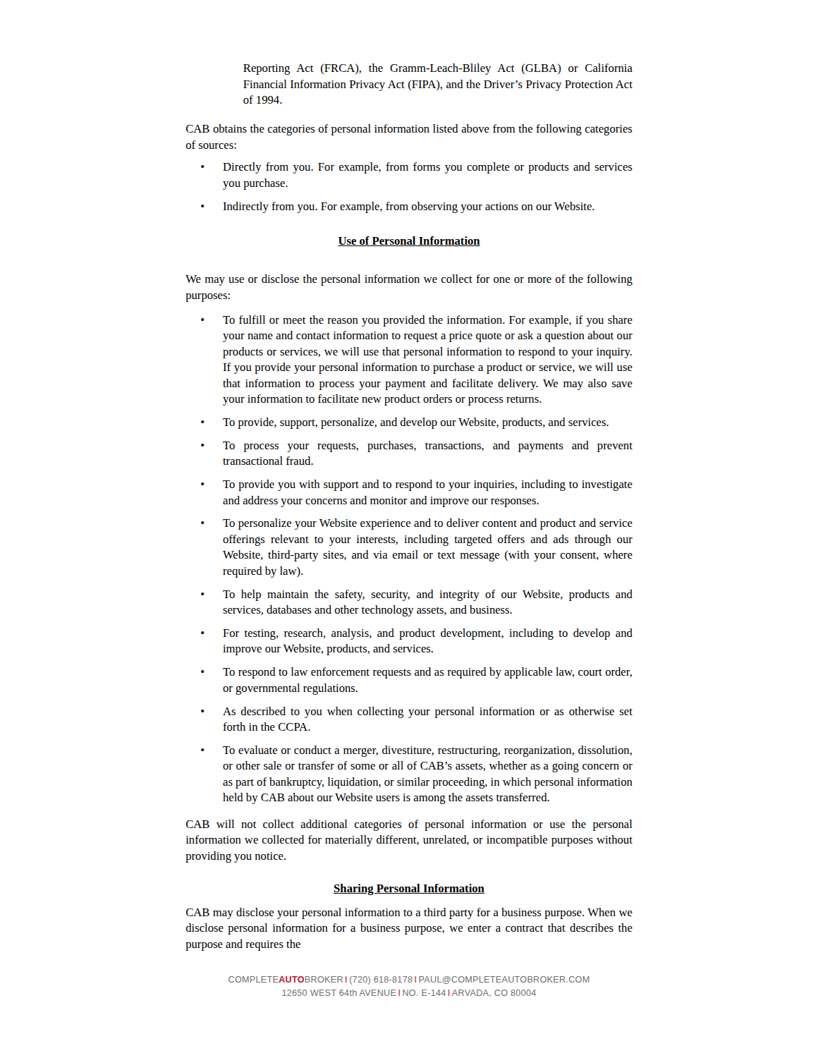Reporting Act (FRCA), the Gramm-Leach-Bliley Act (GLBA) or California Financial Information Privacy Act (FIPA), and the Driver’s Privacy Protection Act of 1994.
CAB obtains the categories of personal information listed above from the following categories of sources:
Directly from you. For example, from forms you complete or products and services you purchase.
Indirectly from you. For example, from observing your actions on our Website.
Use of Personal Information
We may use or disclose the personal information we collect for one or more of the following purposes:
To fulfill or meet the reason you provided the information. For example, if you share your name and contact information to request a price quote or ask a question about our products or services, we will use that personal information to respond to your inquiry. If you provide your personal information to purchase a product or service, we will use that information to process your payment and facilitate delivery. We may also save your information to facilitate new product orders or process returns.
To provide, support, personalize, and develop our Website, products, and services.
To process your requests, purchases, transactions, and payments and prevent transactional fraud.
To provide you with support and to respond to your inquiries, including to investigate and address your concerns and monitor and improve our responses.
To personalize your Website experience and to deliver content and product and service offerings relevant to your interests, including targeted offers and ads through our Website, third-party sites, and via email or text message (with your consent, where required by law).
To help maintain the safety, security, and integrity of our Website, products and services, databases and other technology assets, and business.
For testing, research, analysis, and product development, including to develop and improve our Website, products, and services.
To respond to law enforcement requests and as required by applicable law, court order, or governmental regulations.
As described to you when collecting your personal information or as otherwise set forth in the CCPA.
To evaluate or conduct a merger, divestiture, restructuring, reorganization, dissolution, or other sale or transfer of some or all of CAB’s assets, whether as a going concern or as part of bankruptcy, liquidation, or similar proceeding, in which personal information held by CAB about our Website users is among the assets transferred.
CAB will not collect additional categories of personal information or use the personal information we collected for materially different, unrelated, or incompatible purposes without providing you notice.
Sharing Personal Information
CAB may disclose your personal information to a third party for a business purpose. When we disclose personal information for a business purpose, we enter a contract that describes the purpose and requires the
COMPLETEAUTOBROKERI(720) 618-8178IPAUL@COMPLETEAUTOBROKER.COM
12650 WEST 64th AVENUEINO. E-144IARVADA, CO 80004